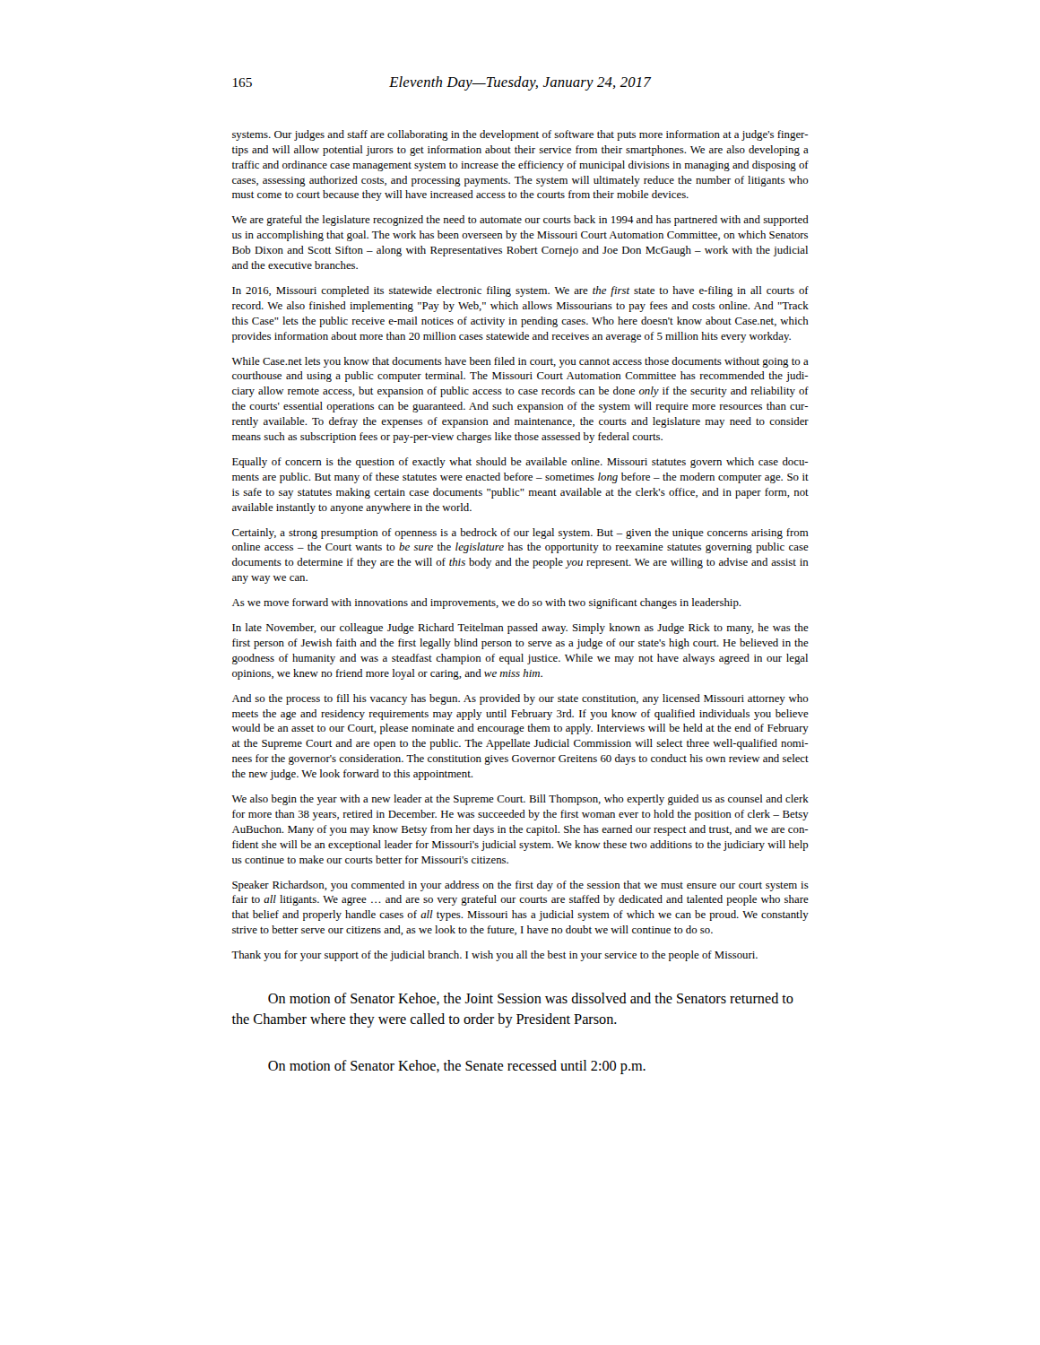165
Eleventh Day—Tuesday, January 24, 2017
systems. Our judges and staff are collaborating in the development of software that puts more information at a judge's fingertips and will allow potential jurors to get information about their service from their smartphones. We are also developing a traffic and ordinance case management system to increase the efficiency of municipal divisions in managing and disposing of cases, assessing authorized costs, and processing payments. The system will ultimately reduce the number of litigants who must come to court because they will have increased access to the courts from their mobile devices.
We are grateful the legislature recognized the need to automate our courts back in 1994 and has partnered with and supported us in accomplishing that goal. The work has been overseen by the Missouri Court Automation Committee, on which Senators Bob Dixon and Scott Sifton – along with Representatives Robert Cornejo and Joe Don McGaugh – work with the judicial and the executive branches.
In 2016, Missouri completed its statewide electronic filing system. We are the first state to have e-filing in all courts of record. We also finished implementing "Pay by Web," which allows Missourians to pay fees and costs online. And "Track this Case" lets the public receive e-mail notices of activity in pending cases. Who here doesn't know about Case.net, which provides information about more than 20 million cases statewide and receives an average of 5 million hits every workday.
While Case.net lets you know that documents have been filed in court, you cannot access those documents without going to a courthouse and using a public computer terminal. The Missouri Court Automation Committee has recommended the judiciary allow remote access, but expansion of public access to case records can be done only if the security and reliability of the courts' essential operations can be guaranteed. And such expansion of the system will require more resources than currently available. To defray the expenses of expansion and maintenance, the courts and legislature may need to consider means such as subscription fees or pay-per-view charges like those assessed by federal courts.
Equally of concern is the question of exactly what should be available online. Missouri statutes govern which case documents are public. But many of these statutes were enacted before – sometimes long before – the modern computer age. So it is safe to say statutes making certain case documents "public" meant available at the clerk's office, and in paper form, not available instantly to anyone anywhere in the world.
Certainly, a strong presumption of openness is a bedrock of our legal system. But – given the unique concerns arising from online access – the Court wants to be sure the legislature has the opportunity to reexamine statutes governing public case documents to determine if they are the will of this body and the people you represent. We are willing to advise and assist in any way we can.
As we move forward with innovations and improvements, we do so with two significant changes in leadership.
In late November, our colleague Judge Richard Teitelman passed away. Simply known as Judge Rick to many, he was the first person of Jewish faith and the first legally blind person to serve as a judge of our state's high court. He believed in the goodness of humanity and was a steadfast champion of equal justice. While we may not have always agreed in our legal opinions, we knew no friend more loyal or caring, and we miss him.
And so the process to fill his vacancy has begun. As provided by our state constitution, any licensed Missouri attorney who meets the age and residency requirements may apply until February 3rd. If you know of qualified individuals you believe would be an asset to our Court, please nominate and encourage them to apply. Interviews will be held at the end of February at the Supreme Court and are open to the public. The Appellate Judicial Commission will select three well-qualified nominees for the governor's consideration. The constitution gives Governor Greitens 60 days to conduct his own review and select the new judge. We look forward to this appointment.
We also begin the year with a new leader at the Supreme Court. Bill Thompson, who expertly guided us as counsel and clerk for more than 38 years, retired in December. He was succeeded by the first woman ever to hold the position of clerk – Betsy AuBuchon. Many of you may know Betsy from her days in the capitol. She has earned our respect and trust, and we are confident she will be an exceptional leader for Missouri's judicial system. We know these two additions to the judiciary will help us continue to make our courts better for Missouri's citizens.
Speaker Richardson, you commented in your address on the first day of the session that we must ensure our court system is fair to all litigants. We agree … and are so very grateful our courts are staffed by dedicated and talented people who share that belief and properly handle cases of all types. Missouri has a judicial system of which we can be proud. We constantly strive to better serve our citizens and, as we look to the future, I have no doubt we will continue to do so.
Thank you for your support of the judicial branch. I wish you all the best in your service to the people of Missouri.
On motion of Senator Kehoe, the Joint Session was dissolved and the Senators returned to the Chamber where they were called to order by President Parson.
On motion of Senator Kehoe, the Senate recessed until 2:00 p.m.